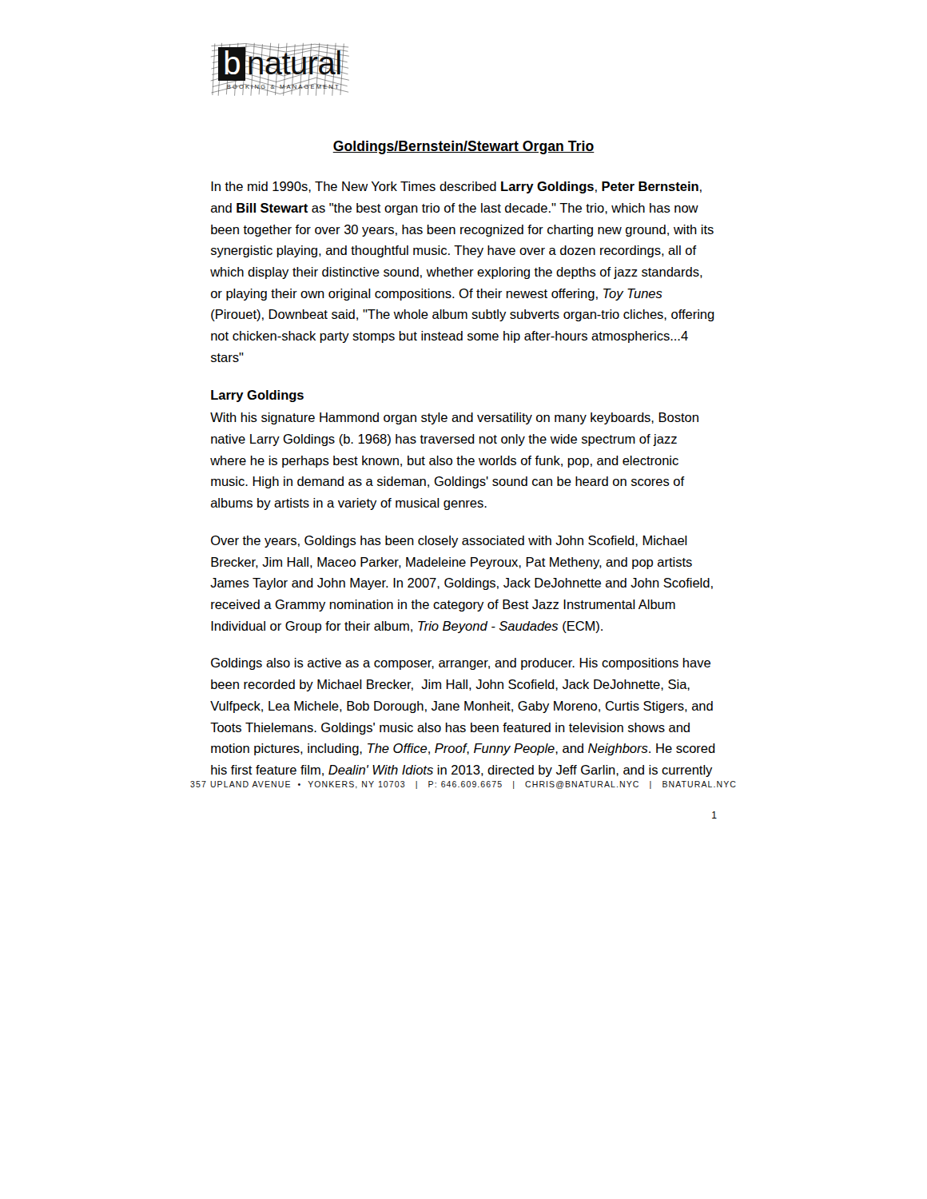bnatural
BOOKING & MANAGEMENT
Goldings/Bernstein/Stewart Organ Trio
In the mid 1990s, The New York Times described Larry Goldings, Peter Bernstein, and Bill Stewart as "the best organ trio of the last decade." The trio, which has now been together for over 30 years, has been recognized for charting new ground, with its synergistic playing, and thoughtful music. They have over a dozen recordings, all of which display their distinctive sound, whether exploring the depths of jazz standards, or playing their own original compositions. Of their newest offering, Toy Tunes (Pirouet), Downbeat said, "The whole album subtly subverts organ-trio cliches, offering not chicken-shack party stomps but instead some hip after-hours atmospherics...4 stars"
Larry Goldings
With his signature Hammond organ style and versatility on many keyboards, Boston native Larry Goldings (b. 1968) has traversed not only the wide spectrum of jazz where he is perhaps best known, but also the worlds of funk, pop, and electronic music. High in demand as a sideman, Goldings' sound can be heard on scores of albums by artists in a variety of musical genres.
Over the years, Goldings has been closely associated with John Scofield, Michael Brecker, Jim Hall, Maceo Parker, Madeleine Peyroux, Pat Metheny, and pop artists James Taylor and John Mayer. In 2007, Goldings, Jack DeJohnette and John Scofield, received a Grammy nomination in the category of Best Jazz Instrumental Album Individual or Group for their album, Trio Beyond - Saudades (ECM).
Goldings also is active as a composer, arranger, and producer. His compositions have been recorded by Michael Brecker, Jim Hall, John Scofield, Jack DeJohnette, Sia, Vulfpeck, Lea Michele, Bob Dorough, Jane Monheit, Gaby Moreno, Curtis Stigers, and Toots Thielemans. Goldings' music also has been featured in television shows and motion pictures, including, The Office, Proof, Funny People, and Neighbors. He scored his first feature film, Dealin' With Idiots in 2013, directed by Jeff Garlin, and is currently
357 UPLAND AVENUE • YONKERS, NY 10703 | P: 646.609.6675 | CHRIS@BNATURAL.NYC | BNATURAL.NYC
1